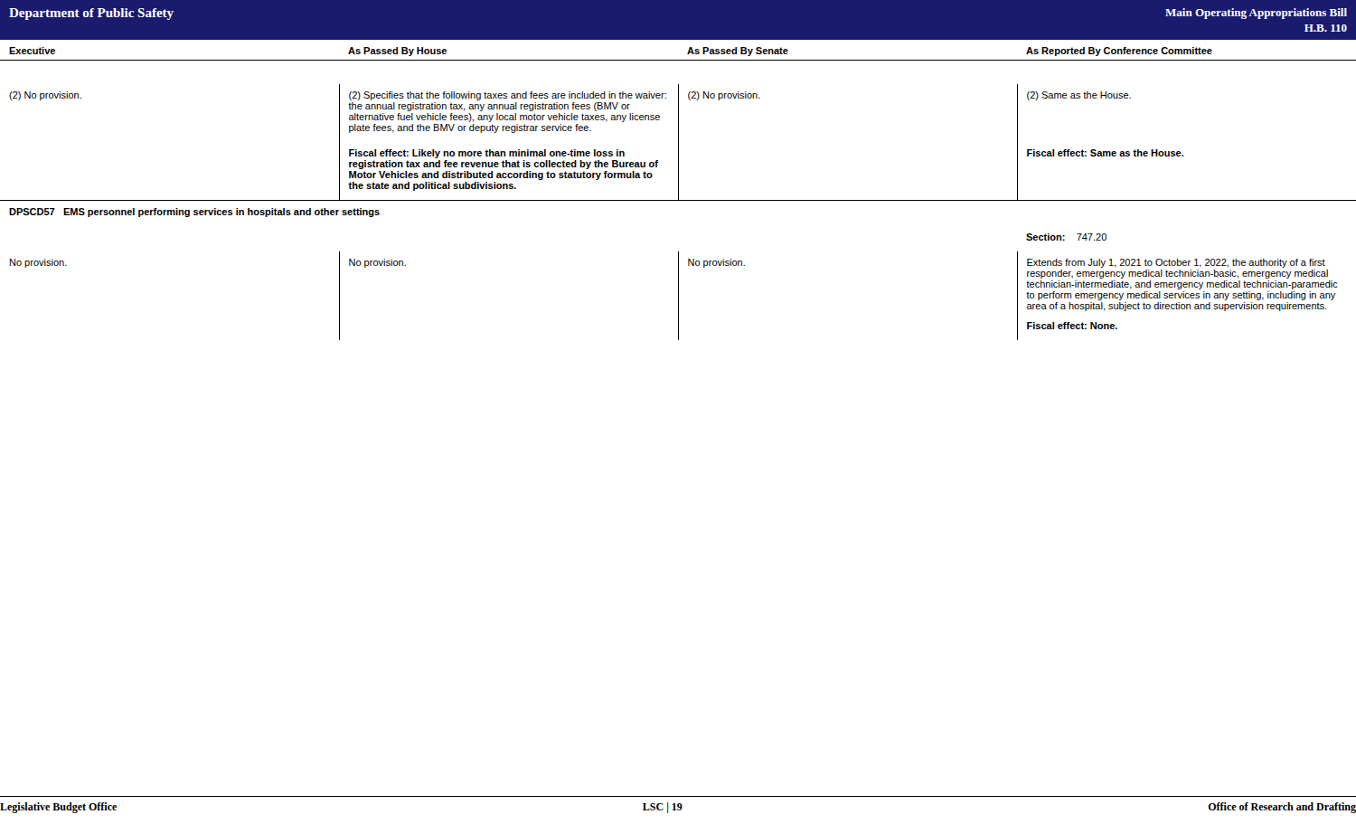Department of Public Safety
Main Operating Appropriations Bill
H.B. 110
| Executive | As Passed By House | As Passed By Senate | As Reported By Conference Committee |
| --- | --- | --- | --- |
| (2) No provision. | (2) Specifies that the following taxes and fees are included in the waiver: the annual registration tax, any annual registration fees (BMV or alternative fuel vehicle fees), any local motor vehicle taxes, any license plate fees, and the BMV or deputy registrar service fee. | (2) No provision. | (2) Same as the House. |
| | Fiscal effect: Likely no more than minimal one-time loss in registration tax and fee revenue that is collected by the Bureau of Motor Vehicles and distributed according to statutory formula to the state and political subdivisions. | | Fiscal effect: Same as the House. |
| DPSCD57 EMS personnel performing services in hospitals and other settings |
| | | | Section: 747.20 |
| No provision. | No provision. | No provision. | Extends from July 1, 2021 to October 1, 2022, the authority of a first responder, emergency medical technician-basic, emergency medical technician-intermediate, and emergency medical technician-paramedic to perform emergency medical services in any setting, including in any area of a hospital, subject to direction and supervision requirements. Fiscal effect: None. |
Legislative Budget Office
LSC | 19
Office of Research and Drafting